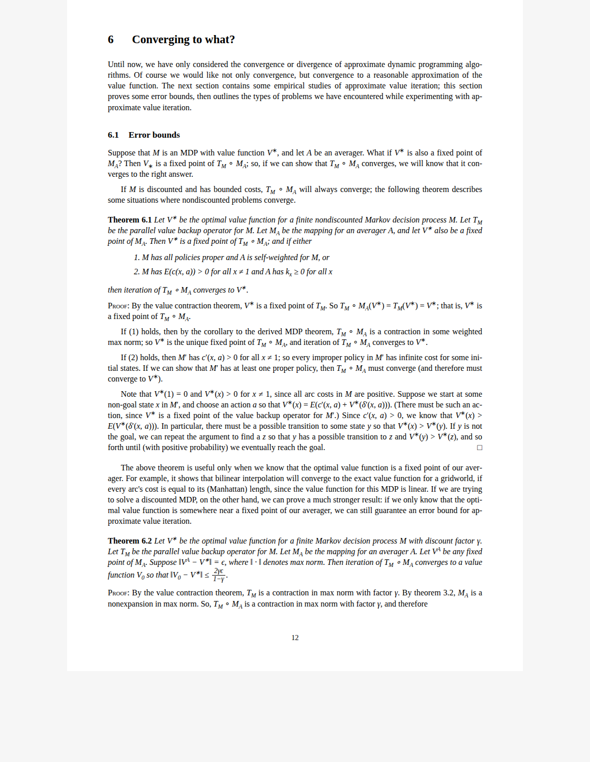6 Converging to what?
Until now, we have only considered the convergence or divergence of approximate dynamic programming algorithms. Of course we would like not only convergence, but convergence to a reasonable approximation of the value function. The next section contains some empirical studies of approximate value iteration; this section proves some error bounds, then outlines the types of problems we have encountered while experimenting with approximate value iteration.
6.1 Error bounds
Suppose that M is an MDP with value function V∗, and let A be an averager. What if V∗ is also a fixed point of MA? Then V∗ is a fixed point of TM ∘ MA; so, if we can show that TM ∘ MA converges, we will know that it converges to the right answer.
If M is discounted and has bounded costs, TM ∘ MA will always converge; the following theorem describes some situations where nondiscounted problems converge.
Theorem 6.1 Let V∗ be the optimal value function for a finite nondiscounted Markov decision process M. Let TM be the parallel value backup operator for M. Let MA be the mapping for an averager A, and let V∗ also be a fixed point of MA. Then V∗ is a fixed point of TM ∘ MA; and if either
1. M has all policies proper and A is self-weighted for M, or
2. M has E(c(x, a)) > 0 for all x ≠ 1 and A has kx ≥ 0 for all x
then iteration of TM ∘ MA converges to V∗.
Proof: By the value contraction theorem, V∗ is a fixed point of TM. So TM ∘ MA(V∗) = TM(V∗) = V∗; that is, V∗ is a fixed point of TM ∘ MA.
If (1) holds, then by the corollary to the derived MDP theorem, TM ∘ MA is a contraction in some weighted max norm; so V∗ is the unique fixed point of TM ∘ MA, and iteration of TM ∘ MA converges to V∗.
If (2) holds, then M′ has c′(x, a) > 0 for all x ≠ 1; so every improper policy in M′ has infinite cost for some initial states. If we can show that M′ has at least one proper policy, then TM ∘ MA must converge (and therefore must converge to V∗).
Note that V∗(1) = 0 and V∗(x) > 0 for x ≠ 1, since all arc costs in M are positive. Suppose we start at some non-goal state x in M′, and choose an action a so that V∗(x) = E(c′(x, a) + V∗(δ′(x, a))). (There must be such an action, since V∗ is a fixed point of the value backup operator for M′.) Since c′(x, a) > 0, we know that V∗(x) > E(V∗(δ′(x, a))). In particular, there must be a possible transition to some state y so that V∗(x) > V∗(y). If y is not the goal, we can repeat the argument to find a z so that y has a possible transition to z and V∗(y) > V∗(z), and so forth until (with positive probability) we eventually reach the goal. □
The above theorem is useful only when we know that the optimal value function is a fixed point of our averager. For example, it shows that bilinear interpolation will converge to the exact value function for a gridworld, if every arc's cost is equal to its (Manhattan) length, since the value function for this MDP is linear. If we are trying to solve a discounted MDP, on the other hand, we can prove a much stronger result: if we only know that the optimal value function is somewhere near a fixed point of our averager, we can still guarantee an error bound for approximate value iteration.
Theorem 6.2 Let V∗ be the optimal value function for a finite Markov decision process M with discount factor γ. Let TM be the parallel value backup operator for M. Let MA be the mapping for an averager A. Let VA be any fixed point of MA. Suppose ‖VA − V∗‖ = ϵ, where ‖ · ‖ denotes max norm. Then iteration of TM ∘ MA converges to a value function V0 so that ‖V0 − V∗‖ ≤ 2γϵ 1−γ.
Proof: By the value contraction theorem, TM is a contraction in max norm with factor γ. By theorem 3.2, MA is a nonexpansion in max norm. So, TM ∘ MA is a contraction in max norm with factor γ, and therefore
12